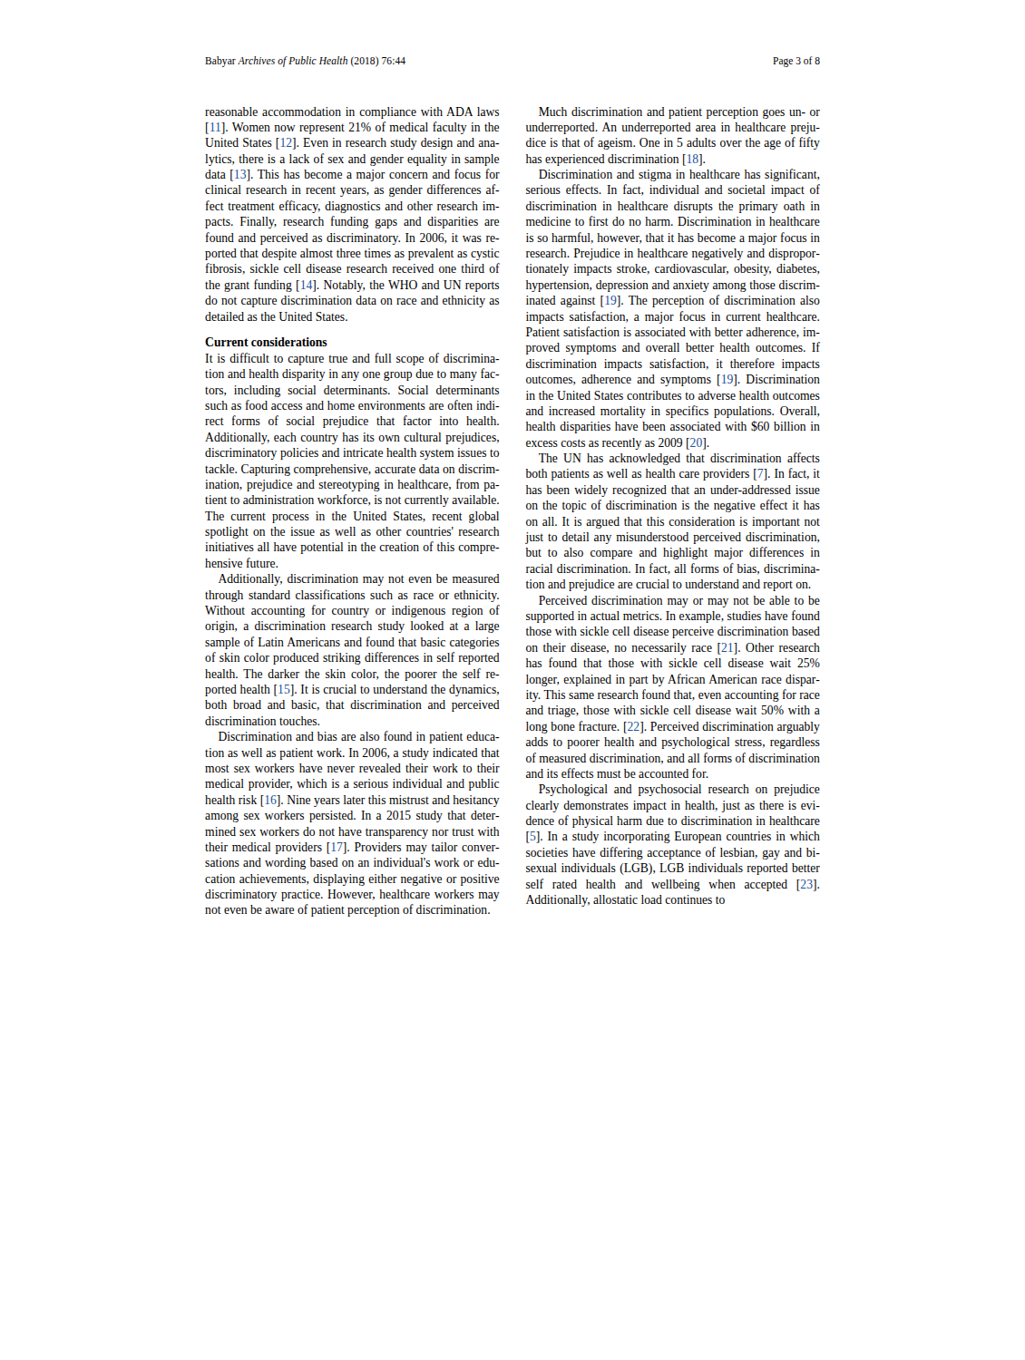Babyar Archives of Public Health (2018) 76:44
Page 3 of 8
reasonable accommodation in compliance with ADA laws [11]. Women now represent 21% of medical faculty in the United States [12]. Even in research study design and analytics, there is a lack of sex and gender equality in sample data [13]. This has become a major concern and focus for clinical research in recent years, as gender differences affect treatment efficacy, diagnostics and other research impacts. Finally, research funding gaps and disparities are found and perceived as discriminatory. In 2006, it was reported that despite almost three times as prevalent as cystic fibrosis, sickle cell disease research received one third of the grant funding [14]. Notably, the WHO and UN reports do not capture discrimination data on race and ethnicity as detailed as the United States.
Current considerations
It is difficult to capture true and full scope of discrimination and health disparity in any one group due to many factors, including social determinants. Social determinants such as food access and home environments are often indirect forms of social prejudice that factor into health. Additionally, each country has its own cultural prejudices, discriminatory policies and intricate health system issues to tackle. Capturing comprehensive, accurate data on discrimination, prejudice and stereotyping in healthcare, from patient to administration workforce, is not currently available. The current process in the United States, recent global spotlight on the issue as well as other countries' research initiatives all have potential in the creation of this comprehensive future.
Additionally, discrimination may not even be measured through standard classifications such as race or ethnicity. Without accounting for country or indigenous region of origin, a discrimination research study looked at a large sample of Latin Americans and found that basic categories of skin color produced striking differences in self reported health. The darker the skin color, the poorer the self reported health [15]. It is crucial to understand the dynamics, both broad and basic, that discrimination and perceived discrimination touches.
Discrimination and bias are also found in patient education as well as patient work. In 2006, a study indicated that most sex workers have never revealed their work to their medical provider, which is a serious individual and public health risk [16]. Nine years later this mistrust and hesitancy among sex workers persisted. In a 2015 study that determined sex workers do not have transparency nor trust with their medical providers [17]. Providers may tailor conversations and wording based on an individual's work or education achievements, displaying either negative or positive discriminatory practice. However, healthcare workers may not even be aware of patient perception of discrimination.
Much discrimination and patient perception goes un- or underreported. An underreported area in healthcare prejudice is that of ageism. One in 5 adults over the age of fifty has experienced discrimination [18].
Discrimination and stigma in healthcare has significant, serious effects. In fact, individual and societal impact of discrimination in healthcare disrupts the primary oath in medicine to first do no harm. Discrimination in healthcare is so harmful, however, that it has become a major focus in research. Prejudice in healthcare negatively and disproportionately impacts stroke, cardiovascular, obesity, diabetes, hypertension, depression and anxiety among those discriminated against [19]. The perception of discrimination also impacts satisfaction, a major focus in current healthcare. Patient satisfaction is associated with better adherence, improved symptoms and overall better health outcomes. If discrimination impacts satisfaction, it therefore impacts outcomes, adherence and symptoms [19]. Discrimination in the United States contributes to adverse health outcomes and increased mortality in specifics populations. Overall, health disparities have been associated with $60 billion in excess costs as recently as 2009 [20].
The UN has acknowledged that discrimination affects both patients as well as health care providers [7]. In fact, it has been widely recognized that an under-addressed issue on the topic of discrimination is the negative effect it has on all. It is argued that this consideration is important not just to detail any misunderstood perceived discrimination, but to also compare and highlight major differences in racial discrimination. In fact, all forms of bias, discrimination and prejudice are crucial to understand and report on.
Perceived discrimination may or may not be able to be supported in actual metrics. In example, studies have found those with sickle cell disease perceive discrimination based on their disease, no necessarily race [21]. Other research has found that those with sickle cell disease wait 25% longer, explained in part by African American race disparity. This same research found that, even accounting for race and triage, those with sickle cell disease wait 50% with a long bone fracture. [22]. Perceived discrimination arguably adds to poorer health and psychological stress, regardless of measured discrimination, and all forms of discrimination and its effects must be accounted for.
Psychological and psychosocial research on prejudice clearly demonstrates impact in health, just as there is evidence of physical harm due to discrimination in healthcare [5]. In a study incorporating European countries in which societies have differing acceptance of lesbian, gay and bisexual individuals (LGB), LGB individuals reported better self rated health and wellbeing when accepted [23]. Additionally, allostatic load continues to